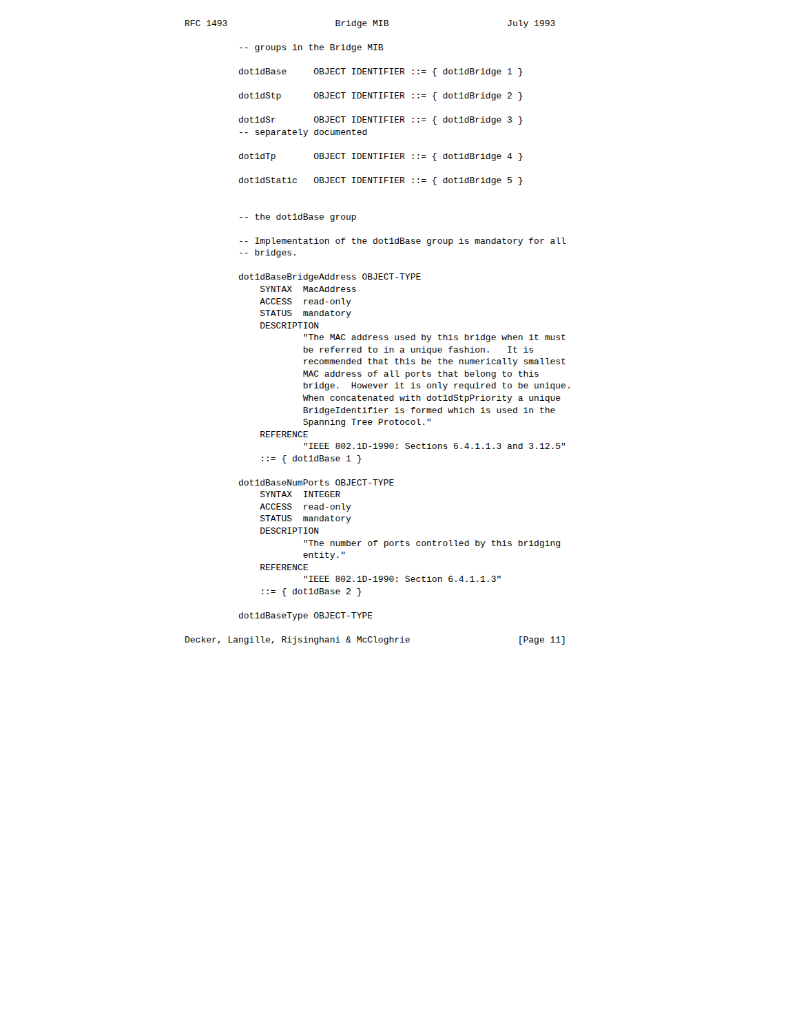RFC 1493                    Bridge MIB                      July 1993
          -- groups in the Bridge MIB

          dot1dBase     OBJECT IDENTIFIER ::= { dot1dBridge 1 }

          dot1dStp      OBJECT IDENTIFIER ::= { dot1dBridge 2 }

          dot1dSr       OBJECT IDENTIFIER ::= { dot1dBridge 3 }
          -- separately documented

          dot1dTp       OBJECT IDENTIFIER ::= { dot1dBridge 4 }

          dot1dStatic   OBJECT IDENTIFIER ::= { dot1dBridge 5 }


          -- the dot1dBase group

          -- Implementation of the dot1dBase group is mandatory for all
          -- bridges.

          dot1dBaseBridgeAddress OBJECT-TYPE
              SYNTAX  MacAddress
              ACCESS  read-only
              STATUS  mandatory
              DESCRIPTION
                      "The MAC address used by this bridge when it must
                      be referred to in a unique fashion.   It is
                      recommended that this be the numerically smallest
                      MAC address of all ports that belong to this
                      bridge.  However it is only required to be unique.
                      When concatenated with dot1dStpPriority a unique
                      BridgeIdentifier is formed which is used in the
                      Spanning Tree Protocol."
              REFERENCE
                      "IEEE 802.1D-1990: Sections 6.4.1.1.3 and 3.12.5"
              ::= { dot1dBase 1 }

          dot1dBaseNumPorts OBJECT-TYPE
              SYNTAX  INTEGER
              ACCESS  read-only
              STATUS  mandatory
              DESCRIPTION
                      "The number of ports controlled by this bridging
                      entity."
              REFERENCE
                      "IEEE 802.1D-1990: Section 6.4.1.1.3"
              ::= { dot1dBase 2 }

          dot1dBaseType OBJECT-TYPE
Decker, Langille, Rijsinghani & McCloghrie                    [Page 11]